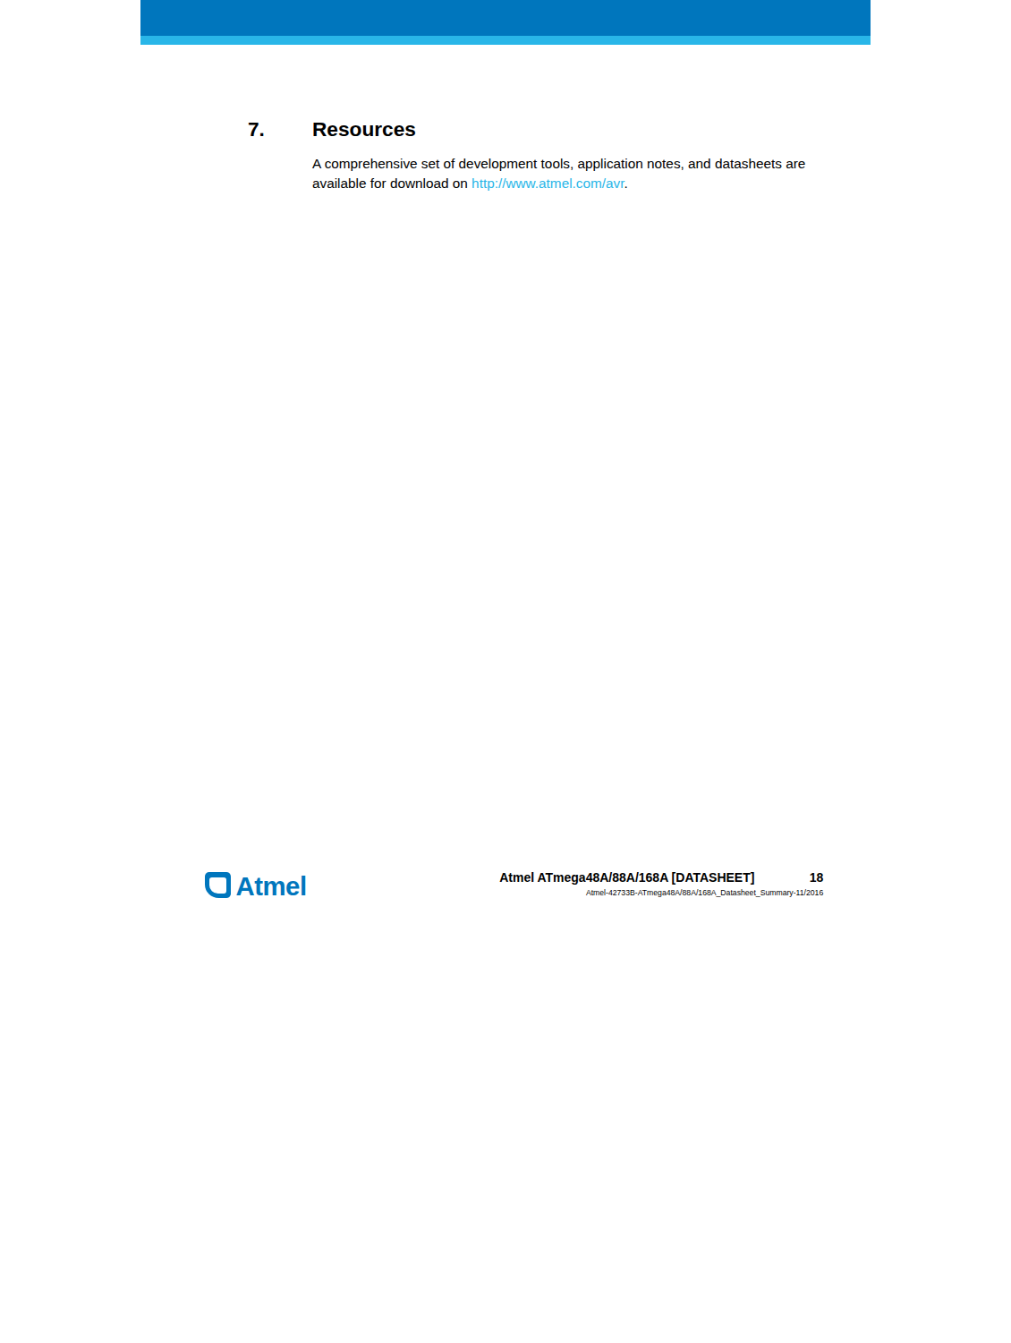7.
Resources
A comprehensive set of development tools, application notes, and datasheets are available for download on http://www.atmel.com/avr.
Atmel
Atmel ATmega48A/88A/168A [DATASHEET]18
Atmel-42733B-ATmega48A/88A/168A_Datasheet_Summary-11/2016